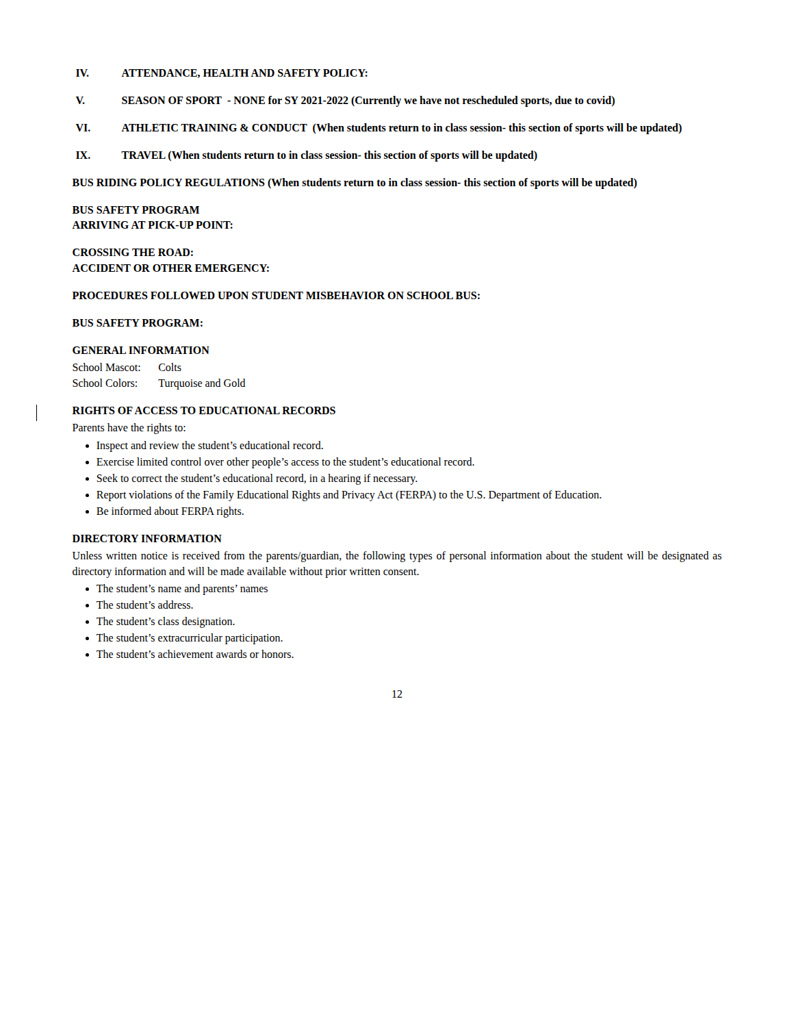IV.
ATTENDANCE, HEALTH AND SAFETY POLICY:
V.
SEASON OF SPORT - NONE for SY 2021-2022 (Currently we have not rescheduled sports, due to covid)
VI.
ATHLETIC TRAINING & CONDUCT (When students return to in class session- this section of sports will be updated)
IX.
TRAVEL (When students return to in class session- this section of sports will be updated)
BUS RIDING POLICY REGULATIONS (When students return to in class session- this section of sports will be updated)
BUS SAFETY PROGRAM
ARRIVING AT PICK-UP POINT:
CROSSING THE ROAD:
ACCIDENT OR OTHER EMERGENCY:
PROCEDURES FOLLOWED UPON STUDENT MISBEHAVIOR ON SCHOOL BUS:
BUS SAFETY PROGRAM:
GENERAL INFORMATION
| School Mascot: | Colts |
| School Colors: | Turquoise and Gold |
RIGHTS OF ACCESS TO EDUCATIONAL RECORDS
Parents have the rights to:
Inspect and review the student’s educational record.
Exercise limited control over other people’s access to the student’s educational record.
Seek to correct the student’s educational record, in a hearing if necessary.
Report violations of the Family Educational Rights and Privacy Act (FERPA) to the U.S. Department of Education.
Be informed about FERPA rights.
DIRECTORY INFORMATION
Unless written notice is received from the parents/guardian, the following types of personal information about the student will be designated as directory information and will be made available without prior written consent.
The student’s name and parents’ names
The student’s address.
The student’s class designation.
The student’s extracurricular participation.
The student’s achievement awards or honors.
12